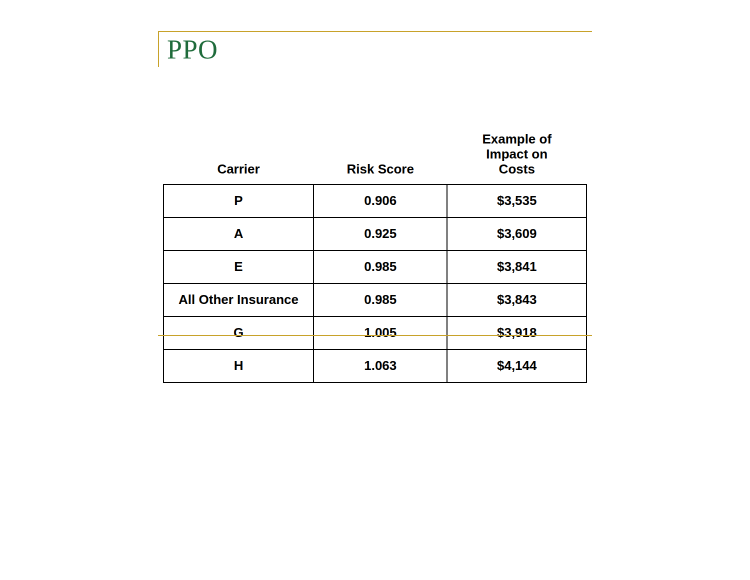PPO
| Carrier | Risk Score | Example of Impact on Costs |
| --- | --- | --- |
| P | 0.906 | $3,535 |
| A | 0.925 | $3,609 |
| E | 0.985 | $3,841 |
| All Other Insurance | 0.985 | $3,843 |
| G | 1.005 | $3,918 |
| H | 1.063 | $4,144 |